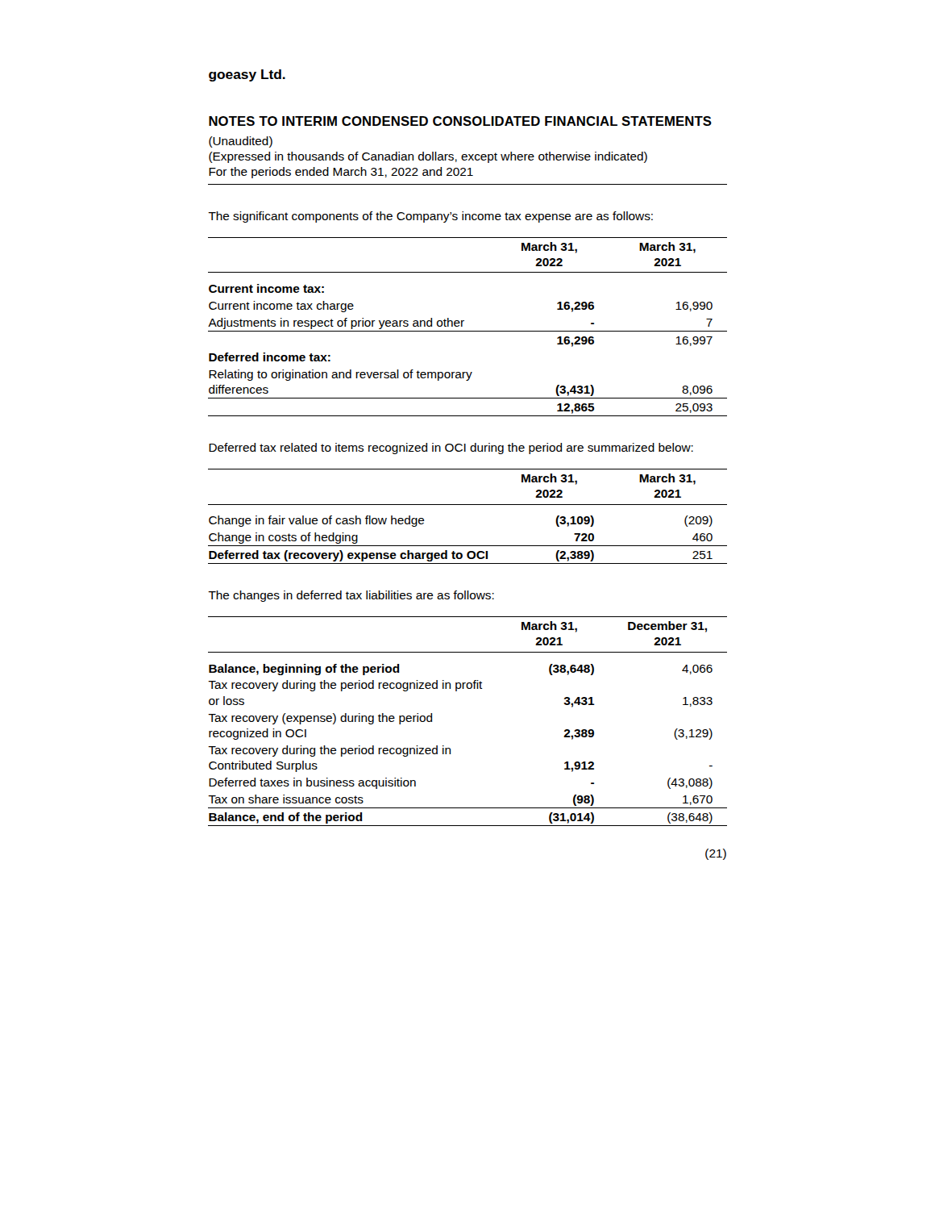goeasy Ltd.
NOTES TO INTERIM CONDENSED CONSOLIDATED FINANCIAL STATEMENTS
(Unaudited)
(Expressed in thousands of Canadian dollars, except where otherwise indicated)
For the periods ended March 31, 2022 and 2021
The significant components of the Company’s income tax expense are as follows:
| | March 31, 2022 | March 31, 2021 |
| Current income tax: | | |
| Current income tax charge | 16,296 | 16,990 |
| Adjustments in respect of prior years and other | - | 7 |
| | 16,296 | 16,997 |
| Deferred income tax: | | |
| Relating to origination and reversal of temporary differences | (3,431) | 8,096 |
| | 12,865 | 25,093 |
Deferred tax related to items recognized in OCI during the period are summarized below:
| | March 31, 2022 | March 31, 2021 |
| Change in fair value of cash flow hedge | (3,109) | (209) |
| Change in costs of hedging | 720 | 460 |
| Deferred tax (recovery) expense charged to OCI | (2,389) | 251 |
The changes in deferred tax liabilities are as follows:
| | March 31, 2021 | December 31, 2021 |
| Balance, beginning of the period | (38,648) | 4,066 |
| Tax recovery during the period recognized in profit or loss | 3,431 | 1,833 |
| Tax recovery (expense) during the period recognized in OCI | 2,389 | (3,129) |
| Tax recovery during the period recognized in Contributed Surplus | 1,912 | - |
| Deferred taxes in business acquisition | - | (43,088) |
| Tax on share issuance costs | (98) | 1,670 |
| Balance, end of the period | (31,014) | (38,648) |
(21)